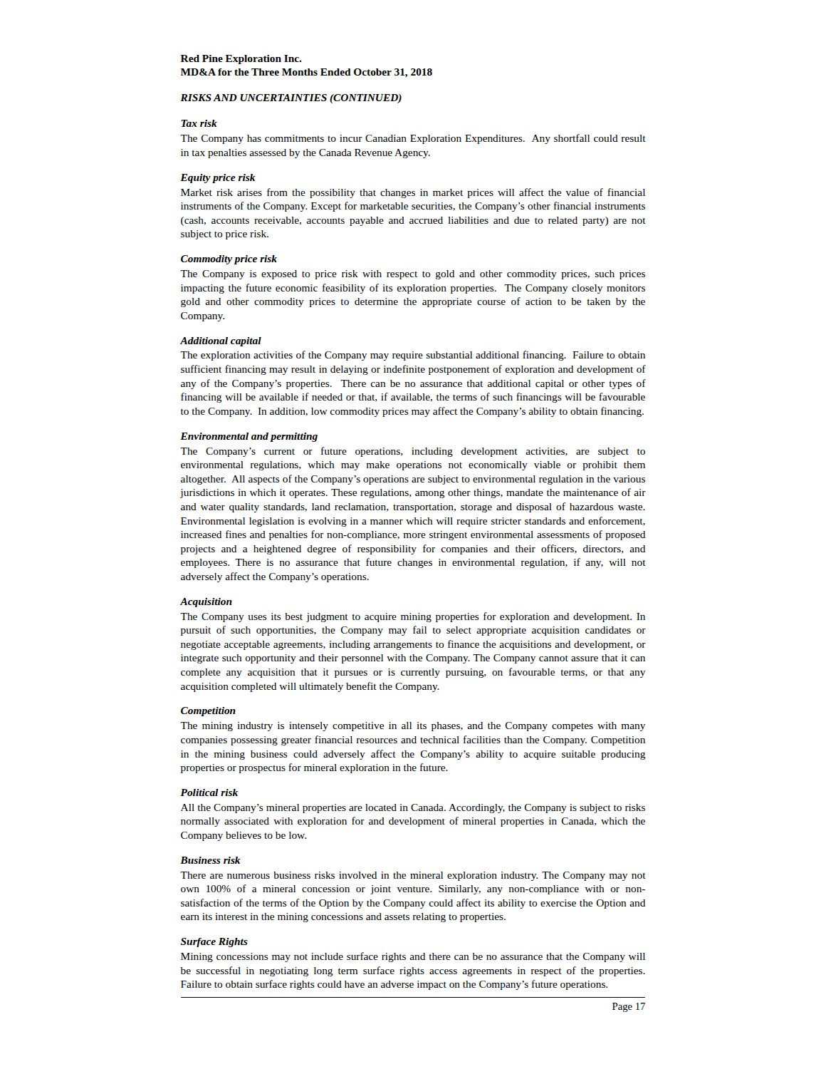Red Pine Exploration Inc.
MD&A for the Three Months Ended October 31, 2018
RISKS AND UNCERTAINTIES (CONTINUED)
Tax risk
The Company has commitments to incur Canadian Exploration Expenditures. Any shortfall could result in tax penalties assessed by the Canada Revenue Agency.
Equity price risk
Market risk arises from the possibility that changes in market prices will affect the value of financial instruments of the Company. Except for marketable securities, the Company’s other financial instruments (cash, accounts receivable, accounts payable and accrued liabilities and due to related party) are not subject to price risk.
Commodity price risk
The Company is exposed to price risk with respect to gold and other commodity prices, such prices impacting the future economic feasibility of its exploration properties. The Company closely monitors gold and other commodity prices to determine the appropriate course of action to be taken by the Company.
Additional capital
The exploration activities of the Company may require substantial additional financing. Failure to obtain sufficient financing may result in delaying or indefinite postponement of exploration and development of any of the Company’s properties. There can be no assurance that additional capital or other types of financing will be available if needed or that, if available, the terms of such financings will be favourable to the Company. In addition, low commodity prices may affect the Company’s ability to obtain financing.
Environmental and permitting
The Company’s current or future operations, including development activities, are subject to environmental regulations, which may make operations not economically viable or prohibit them altogether. All aspects of the Company’s operations are subject to environmental regulation in the various jurisdictions in which it operates. These regulations, among other things, mandate the maintenance of air and water quality standards, land reclamation, transportation, storage and disposal of hazardous waste. Environmental legislation is evolving in a manner which will require stricter standards and enforcement, increased fines and penalties for non-compliance, more stringent environmental assessments of proposed projects and a heightened degree of responsibility for companies and their officers, directors, and employees. There is no assurance that future changes in environmental regulation, if any, will not adversely affect the Company’s operations.
Acquisition
The Company uses its best judgment to acquire mining properties for exploration and development. In pursuit of such opportunities, the Company may fail to select appropriate acquisition candidates or negotiate acceptable agreements, including arrangements to finance the acquisitions and development, or integrate such opportunity and their personnel with the Company. The Company cannot assure that it can complete any acquisition that it pursues or is currently pursuing, on favourable terms, or that any acquisition completed will ultimately benefit the Company.
Competition
The mining industry is intensely competitive in all its phases, and the Company competes with many companies possessing greater financial resources and technical facilities than the Company. Competition in the mining business could adversely affect the Company’s ability to acquire suitable producing properties or prospectus for mineral exploration in the future.
Political risk
All the Company’s mineral properties are located in Canada. Accordingly, the Company is subject to risks normally associated with exploration for and development of mineral properties in Canada, which the Company believes to be low.
Business risk
There are numerous business risks involved in the mineral exploration industry. The Company may not own 100% of a mineral concession or joint venture. Similarly, any non-compliance with or non-satisfaction of the terms of the Option by the Company could affect its ability to exercise the Option and earn its interest in the mining concessions and assets relating to properties.
Surface Rights
Mining concessions may not include surface rights and there can be no assurance that the Company will be successful in negotiating long term surface rights access agreements in respect of the properties. Failure to obtain surface rights could have an adverse impact on the Company’s future operations.
Page 17